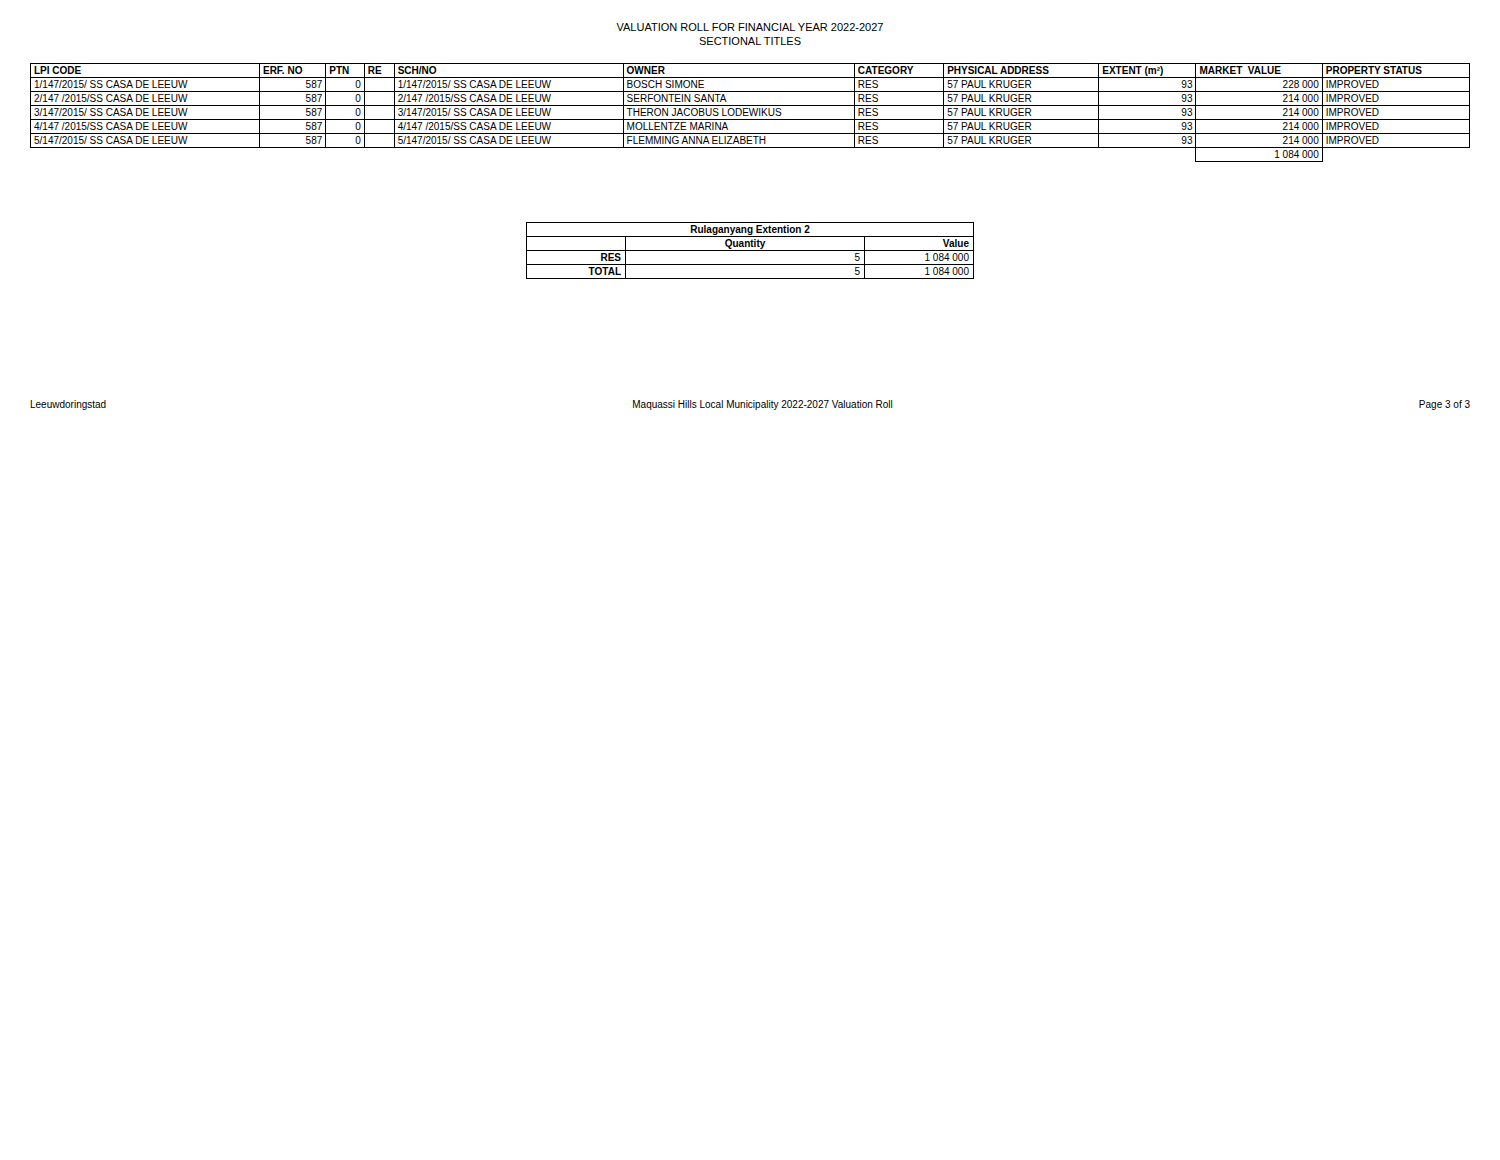VALUATION ROLL FOR FINANCIAL YEAR 2022-2027
SECTIONAL TITLES
| LPI CODE | ERF. NO | PTN | RE | SCH/NO | OWNER | CATEGORY | PHYSICAL ADDRESS | EXTENT (m²) | MARKET VALUE | PROPERTY STATUS |
| --- | --- | --- | --- | --- | --- | --- | --- | --- | --- | --- |
| 1/147/2015/ SS CASA DE LEEUW | 587 | 0 | | 1/147/2015/ SS CASA DE LEEUW | BOSCH SIMONE | RES | 57 PAUL KRUGER | 93 | 228 000 | IMPROVED |
| 2/147 /2015/SS CASA DE LEEUW | 587 | 0 | | 2/147 /2015/SS CASA DE LEEUW | SERFONTEIN SANTA | RES | 57 PAUL KRUGER | 93 | 214 000 | IMPROVED |
| 3/147/2015/ SS CASA DE LEEUW | 587 | 0 | | 3/147/2015/ SS CASA DE LEEUW | THERON JACOBUS LODEWIKUS | RES | 57 PAUL KRUGER | 93 | 214 000 | IMPROVED |
| 4/147 /2015/SS CASA DE LEEUW | 587 | 0 | | 4/147 /2015/SS CASA DE LEEUW | MOLLENTZE MARINA | RES | 57 PAUL KRUGER | 93 | 214 000 | IMPROVED |
| 5/147/2015/ SS CASA DE LEEUW | 587 | 0 | | 5/147/2015/ SS CASA DE LEEUW | FLEMMING ANNA ELIZABETH | RES | 57 PAUL KRUGER | 93 | 214 000 | IMPROVED |
| | | | | | | | | | 1 084 000 | |
| Rulaganyang Extention 2 |
| | Quantity | Value |
| RES | 5 | 1 084 000 |
| TOTAL | 5 | 1 084 000 |
Leeuwdoringstad
Maquassi Hills Local Municipality 2022-2027 Valuation Roll
Page 3 of 3